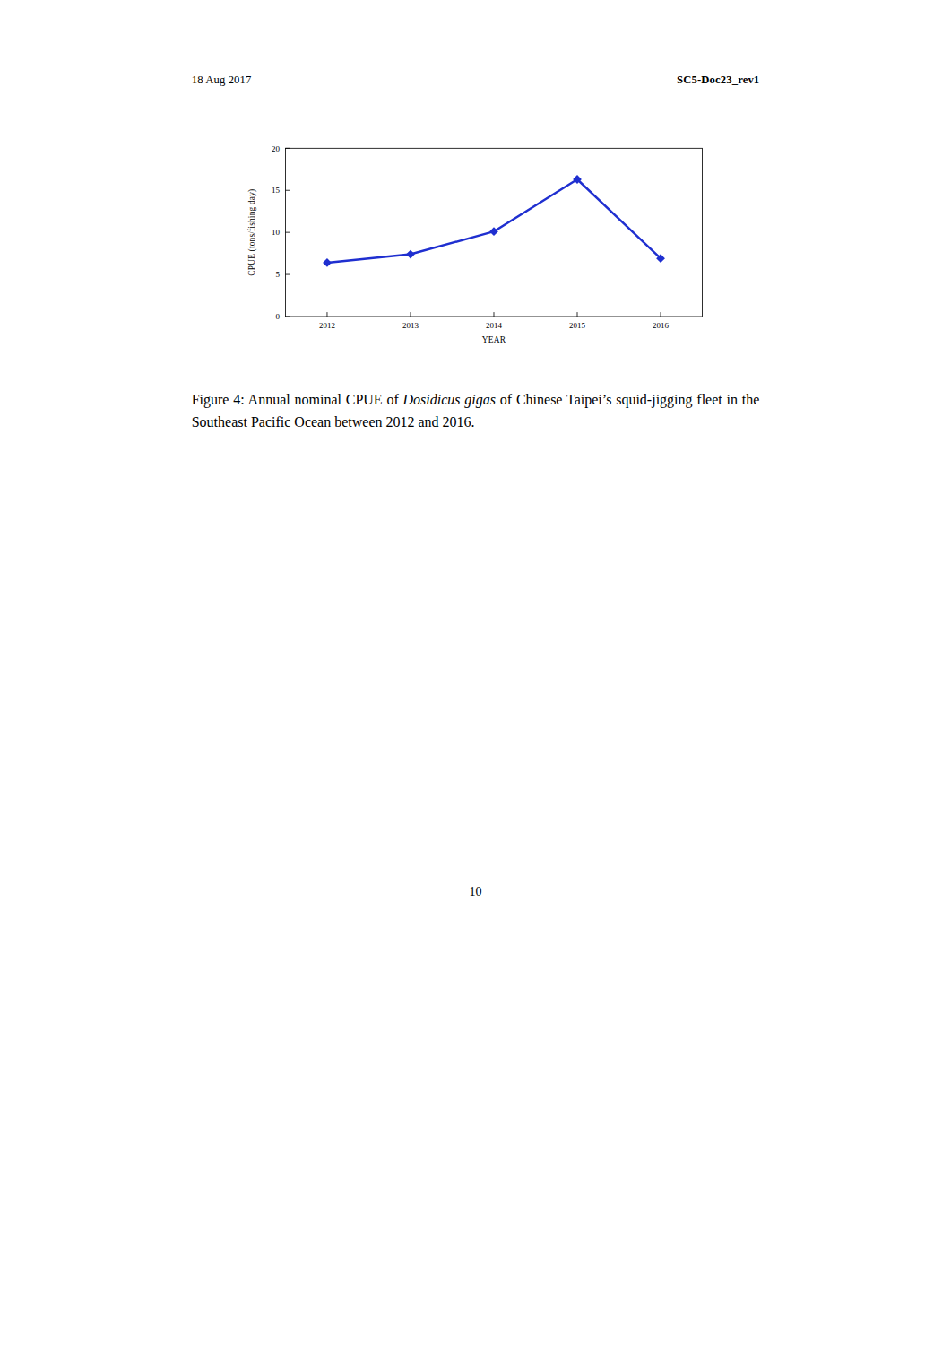18 Aug 2017
SC5-Doc23_rev1
0 5 10 15 20 2012 2013 2014 2015 2016 YEAR CPUE (tons/fishing day)
Figure 4: Annual nominal CPUE of Dosidicus gigas of Chinese Taipei’s squid-jigging fleet in the Southeast Pacific Ocean between 2012 and 2016.
10